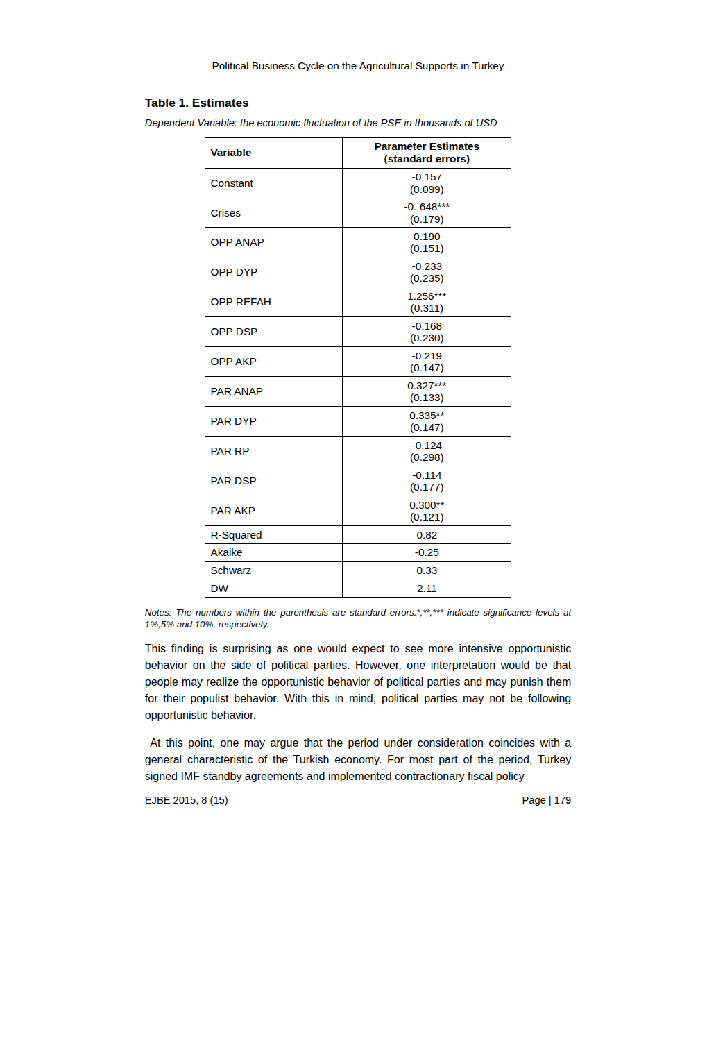Political Business Cycle on the Agricultural Supports in Turkey
Table 1. Estimates
Dependent Variable: the economic fluctuation of the PSE in thousands of USD
| Variable | Parameter Estimates (standard errors) |
| --- | --- |
| Constant | -0.157 (0.099) |
| Crises | -0. 648*** (0.179) |
| OPP ANAP | 0.190 (0.151) |
| OPP DYP | -0.233 (0.235) |
| OPP REFAH | 1.256*** (0.311) |
| OPP DSP | -0.168 (0.230) |
| OPP AKP | -0.219 (0.147) |
| PAR ANAP | 0.327*** (0.133) |
| PAR DYP | 0.335** (0.147) |
| PAR RP | -0.124 (0.298) |
| PAR DSP | -0.114 (0.177) |
| PAR AKP | 0.300** (0.121) |
| R-Squared | 0.82 |
| Akaike | -0.25 |
| Schwarz | 0.33 |
| DW | 2.11 |
Notes: The numbers within the parenthesis are standard errors.*,**,*** indicate significance levels at 1%,5% and 10%, respectively.
This finding is surprising as one would expect to see more intensive opportunistic behavior on the side of political parties. However, one interpretation would be that people may realize the opportunistic behavior of political parties and may punish them for their populist behavior. With this in mind, political parties may not be following opportunistic behavior.
At this point, one may argue that the period under consideration coincides with a general characteristic of the Turkish economy. For most part of the period, Turkey signed IMF standby agreements and implemented contractionary fiscal policy
EJBE 2015, 8 (15) Page | 179